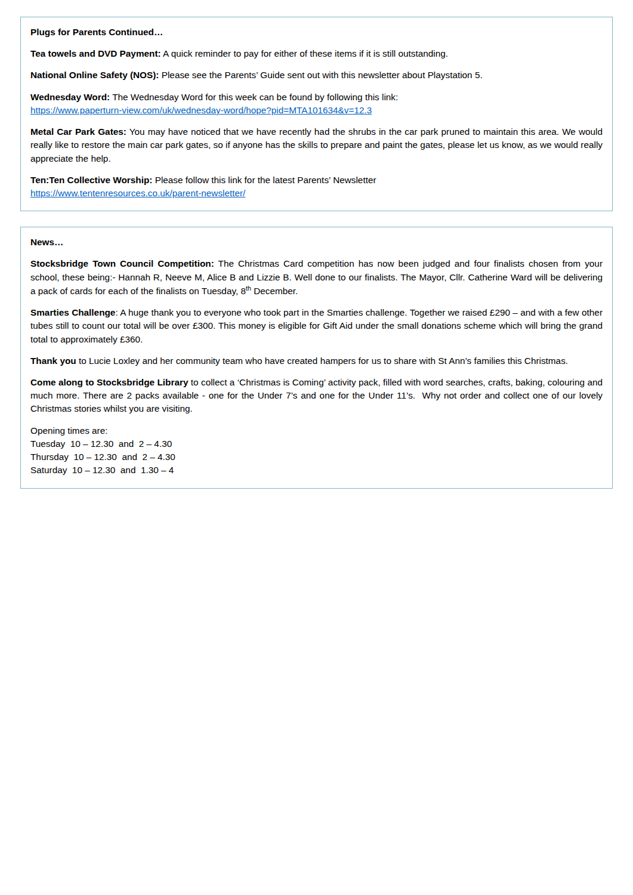Plugs for Parents Continued…
Tea towels and DVD Payment: A quick reminder to pay for either of these items if it is still outstanding.
National Online Safety (NOS): Please see the Parents’ Guide sent out with this newsletter about Playstation 5.
Wednesday Word: The Wednesday Word for this week can be found by following this link:
https://www.paperturn-view.com/uk/wednesday-word/hope?pid=MTA101634&v=12.3
Metal Car Park Gates: You may have noticed that we have recently had the shrubs in the car park pruned to maintain this area. We would really like to restore the main car park gates, so if anyone has the skills to prepare and paint the gates, please let us know, as we would really appreciate the help.
Ten:Ten Collective Worship: Please follow this link for the latest Parents’ Newsletter
https://www.tentenresources.co.uk/parent-newsletter/
News…
Stocksbridge Town Council Competition: The Christmas Card competition has now been judged and four finalists chosen from your school, these being:- Hannah R, Neeve M, Alice B and Lizzie B. Well done to our finalists. The Mayor, Cllr. Catherine Ward will be delivering a pack of cards for each of the finalists on Tuesday, 8th December.
Smarties Challenge: A huge thank you to everyone who took part in the Smarties challenge. Together we raised £290 – and with a few other tubes still to count our total will be over £300. This money is eligible for Gift Aid under the small donations scheme which will bring the grand total to approximately £360.
Thank you to Lucie Loxley and her community team who have created hampers for us to share with St Ann’s families this Christmas.
Come along to Stocksbridge Library to collect a ‘Christmas is Coming’ activity pack, filled with word searches, crafts, baking, colouring and much more. There are 2 packs available - one for the Under 7’s and one for the Under 11’s. Why not order and collect one of our lovely Christmas stories whilst you are visiting.
Opening times are:
Tuesday 10 – 12.30 and 2 – 4.30
Thursday 10 – 12.30 and 2 – 4.30
Saturday 10 – 12.30 and 1.30 – 4